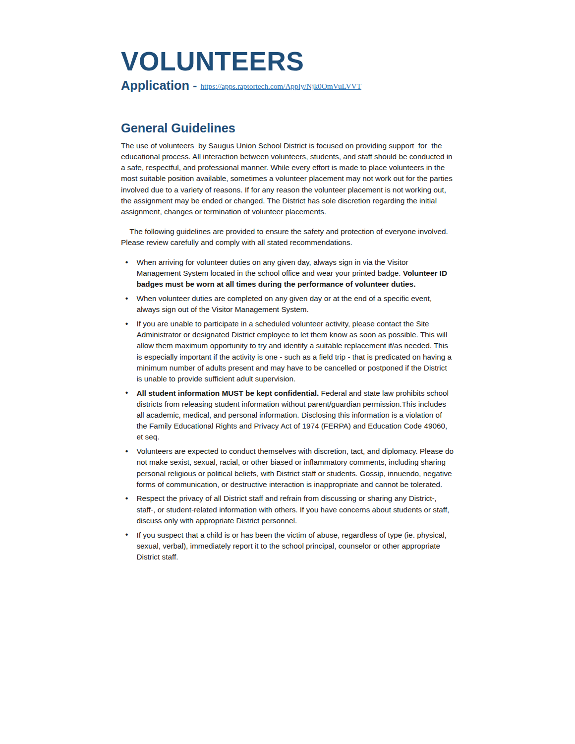VOLUNTEERS
Application - https://apps.raptortech.com/Apply/Njk0OmVuLVVT
General Guidelines
The use of volunteers by Saugus Union School District is focused on providing support for the educational process. All interaction between volunteers, students, and staff should be conducted in a safe, respectful, and professional manner. While every effort is made to place volunteers in the most suitable position available, sometimes a volunteer placement may not work out for the parties involved due to a variety of reasons. If for any reason the volunteer placement is not working out, the assignment may be ended or changed. The District has sole discretion regarding the initial assignment, changes or termination of volunteer placements.
The following guidelines are provided to ensure the safety and protection of everyone involved. Please review carefully and comply with all stated recommendations.
When arriving for volunteer duties on any given day, always sign in via the Visitor Management System located in the school office and wear your printed badge. Volunteer ID badges must be worn at all times during the performance of volunteer duties.
When volunteer duties are completed on any given day or at the end of a specific event, always sign out of the Visitor Management System.
If you are unable to participate in a scheduled volunteer activity, please contact the Site Administrator or designated District employee to let them know as soon as possible. This will allow them maximum opportunity to try and identify a suitable replacement if/as needed. This is especially important if the activity is one - such as a field trip - that is predicated on having a minimum number of adults present and may have to be cancelled or postponed if the District is unable to provide sufficient adult supervision.
All student information MUST be kept confidential. Federal and state law prohibits school districts from releasing student information without parent/guardian permission.This includes all academic, medical, and personal information. Disclosing this information is a violation of the Family Educational Rights and Privacy Act of 1974 (FERPA) and Education Code 49060, et seq.
Volunteers are expected to conduct themselves with discretion, tact, and diplomacy. Please do not make sexist, sexual, racial, or other biased or inflammatory comments, including sharing personal religious or political beliefs, with District staff or students. Gossip, innuendo, negative forms of communication, or destructive interaction is inappropriate and cannot be tolerated.
Respect the privacy of all District staff and refrain from discussing or sharing any District-, staff-, or student-related information with others. If you have concerns about students or staff, discuss only with appropriate District personnel.
If you suspect that a child is or has been the victim of abuse, regardless of type (ie. physical, sexual, verbal), immediately report it to the school principal, counselor or other appropriate District staff.